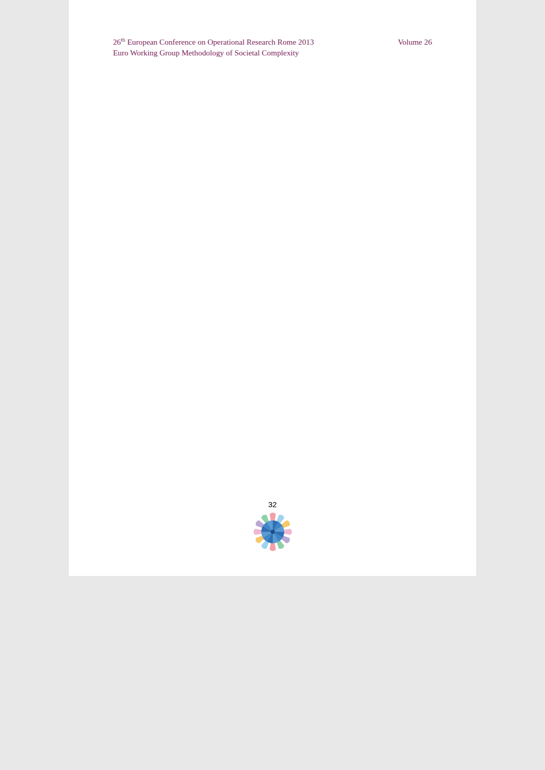| 26 th European Conference on Operational Research Rome 2013 | Volume 26 |
| Euro Working Group Methodology of Societal Complexity | |
32